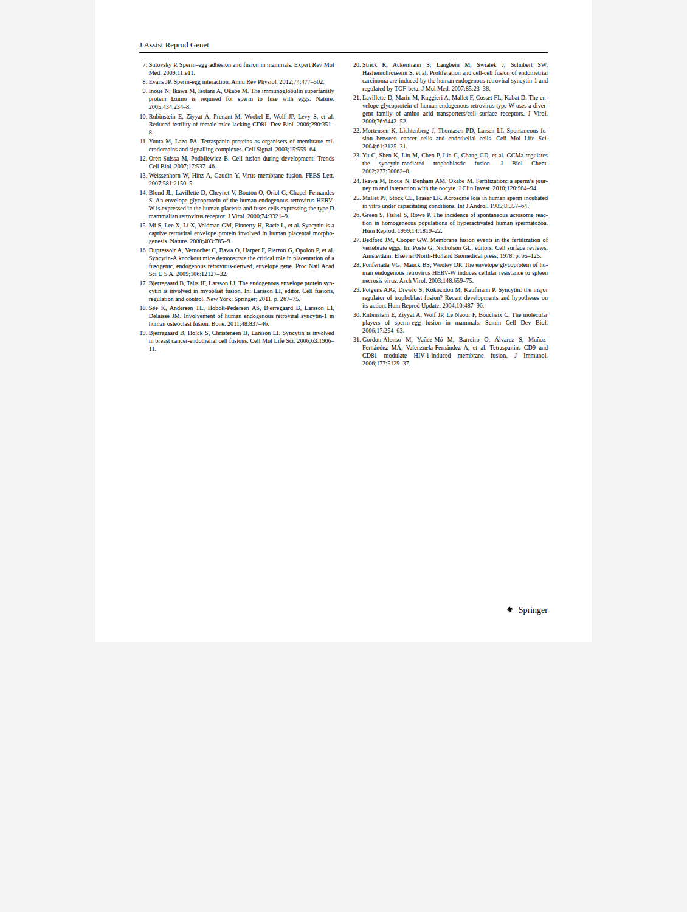J Assist Reprod Genet
Sutovsky P. Sperm–egg adhesion and fusion in mammals. Expert Rev Mol Med. 2009;11:e11.
Evans JP. Sperm-egg interaction. Annu Rev Physiol. 2012;74:477–502.
Inoue N, Ikawa M, Isotani A, Okabe M. The immunoglobulin superfamily protein Izumo is required for sperm to fuse with eggs. Nature. 2005;434:234–8.
Rubinstein E, Ziyyat A, Prenant M, Wrobel E, Wolf JP, Levy S, et al. Reduced fertility of female mice lacking CD81. Dev Biol. 2006;290:351–8.
Yunta M, Lazo PA. Tetraspanin proteins as organisers of membrane microdomains and signalling complexes. Cell Signal. 2003;15:559–64.
Oren-Suissa M, Podbilewicz B. Cell fusion during development. Trends Cell Biol. 2007;17:537–46.
Weissenhorn W, Hinz A, Gaudin Y. Virus membrane fusion. FEBS Lett. 2007;581:2150–5.
Blond JL, Lavillette D, Cheynet V, Bouton O, Oriol G, Chapel-Fernandes S. An envelope glycoprotein of the human endogenous retrovirus HERV-W is expressed in the human placenta and fuses cells expressing the type D mammalian retrovirus receptor. J Virol. 2000;74:3321–9.
Mi S, Lee X, Li X, Veldman GM, Finnerty H, Racie L, et al. Syncytin is a captive retroviral envelope protein involved in human placental morphogenesis. Nature. 2000;403:785–9.
Dupressoir A, Vernochet C, Bawa O, Harper F, Pierron G, Opolon P, et al. Syncytin-A knockout mice demonstrate the critical role in placentation of a fusogenic, endogenous retrovirus-derived, envelope gene. Proc Natl Acad Sci U S A. 2009;106:12127–32.
Bjerregaard B, Talts JF, Larsson LI. The endogenous envelope protein syncytin is involved in myoblast fusion. In: Larsson LI, editor. Cell fusions, regulation and control. New York: Springer; 2011. p. 267–75.
Søe K, Andersen TL, Hobolt-Pedersen AS, Bjerregaard B, Larsson LI, Delaissé JM. Involvement of human endogenous retroviral syncytin-1 in human osteoclast fusion. Bone. 2011;48:837–46.
Bjerregaard B, Holck S, Christensen IJ, Larsson LI. Syncytin is involved in breast cancer-endothelial cell fusions. Cell Mol Life Sci. 2006;63:1906–11.
Strick R, Ackermann S, Langbein M, Swiatek J, Schubert SW, Hashemolhosseini S, et al. Proliferation and cell-cell fusion of endometrial carcinoma are induced by the human endogenous retroviral syncytin-1 and regulated by TGF-beta. J Mol Med. 2007;85:23–38.
Lavillette D, Marin M, Ruggieri A, Mallet F, Cosset FL, Kabat D. The envelope glycoprotein of human endogenous retrovirus type W uses a divergent family of amino acid transporters/cell surface receptors. J Virol. 2000;76:6442–52.
Mortensen K, Lichtenberg J, Thomasen PD, Larsen LI. Spontaneous fusion between cancer cells and endothelial cells. Cell Mol Life Sci. 2004;61:2125–31.
Yu C, Shen K, Lin M, Chen P, Lin C, Chang GD, et al. GCMa regulates the syncytin-mediated trophoblastic fusion. J Biol Chem. 2002;277:50062–8.
Ikawa M, Inoue N, Benham AM, Okabe M. Fertilization: a sperm’s journey to and interaction with the oocyte. J Clin Invest. 2010;120:984–94.
Mallet PJ, Stock CE, Fraser LR. Acrosome loss in human sperm incubated in vitro under capacitating conditions. Int J Androl. 1985;8:357–64.
Green S, Fishel S, Rowe P. The incidence of spontaneous acrosome reaction in homogeneous populations of hyperactivated human spermatozoa. Hum Reprod. 1999;14:1819–22.
Bedford JM, Cooper GW. Membrane fusion events in the fertilization of vertebrate eggs. In: Poste G, Nicholson GL, editors. Cell surface reviews. Amsterdam: Elsevier/North-Holland Biomedical press; 1978. p. 65–125.
Ponferrada VG, Mauck BS, Wooley DP. The envelope glycoprotein of human endogenous retrovirus HERV-W induces cellular resistance to spleen necrosis virus. Arch Virol. 2003;148:659–75.
Potgens AJG, Drewlo S, Kokozidou M, Kaufmann P. Syncytin: the major regulator of trophoblast fusion? Recent developments and hypotheses on its action. Hum Reprod Update. 2004;10:487–96.
Rubinstein E, Ziyyat A, Wolf JP, Le Naour F, Boucheix C. The molecular players of sperm-egg fusion in mammals. Semin Cell Dev Biol. 2006;17:254–63.
Gordon-Alonso M, Yañez-Mó M, Barreiro O, Álvarez S, Muñoz-Fernández MÁ, Valenzuela-Fernández A, et al. Tetraspanins CD9 and CD81 modulate HIV-1-induced membrane fusion. J Immunol. 2006;177:5129–37.
Springer